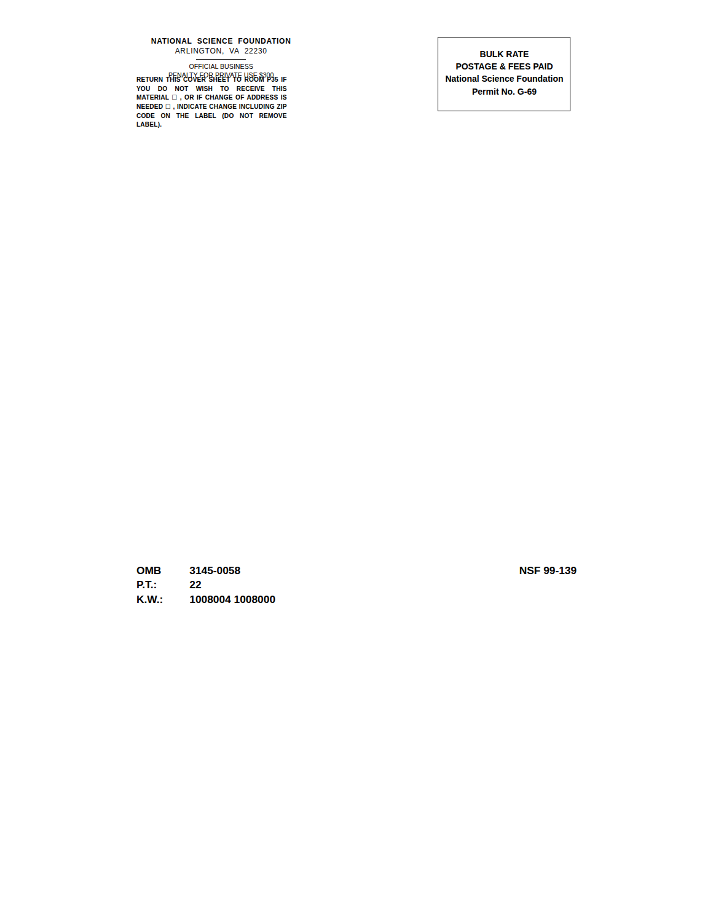NATIONAL SCIENCE FOUNDATION
ARLINGTON, VA 22230
OFFICIAL BUSINESS
PENALTY FOR PRIVATE USE $300
RETURN THIS COVER SHEET TO ROOM P35 IF YOU DO NOT WISH TO RECEIVE THIS MATERIAL ☐ , OR IF CHANGE OF ADDRESS IS NEEDED ☐ , INDICATE CHANGE INCLUDING ZIP CODE ON THE LABEL (DO NOT REMOVE LABEL).
BULK RATE
POSTAGE & FEES PAID
National Science Foundation
Permit No. G-69
| OMB | 3145-0058 | NSF 99-139 |
| P.T.: | 22 | |
| K.W.: | 1008004 1008000 | |